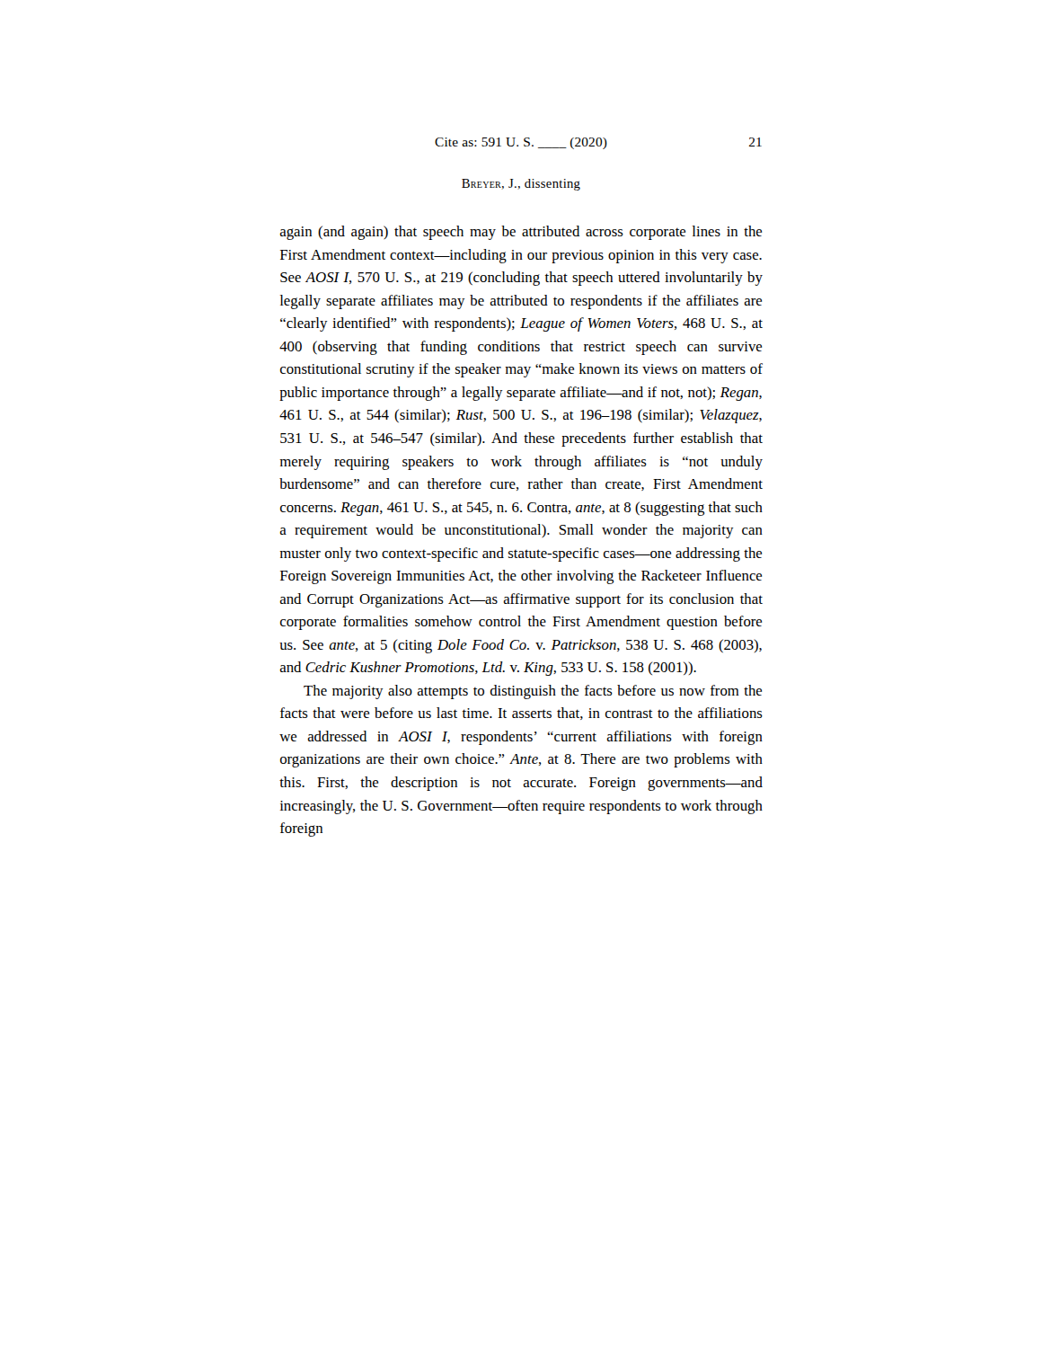Cite as: 591 U. S. ____ (2020) 21
Breyer, J., dissenting
again (and again) that speech may be attributed across corporate lines in the First Amendment context—including in our previous opinion in this very case. See AOSI I, 570 U. S., at 219 (concluding that speech uttered involuntarily by legally separate affiliates may be attributed to respondents if the affiliates are “clearly identified” with respondents); League of Women Voters, 468 U. S., at 400 (observing that funding conditions that restrict speech can survive constitutional scrutiny if the speaker may “make known its views on matters of public importance through” a legally separate affiliate—and if not, not); Regan, 461 U. S., at 544 (similar); Rust, 500 U. S., at 196–198 (similar); Velazquez, 531 U. S., at 546–547 (similar). And these precedents further establish that merely requiring speakers to work through affiliates is “not unduly burdensome” and can therefore cure, rather than create, First Amendment concerns. Regan, 461 U. S., at 545, n. 6. Contra, ante, at 8 (suggesting that such a requirement would be unconstitutional). Small wonder the majority can muster only two context-specific and statute-specific cases—one addressing the Foreign Sovereign Immunities Act, the other involving the Racketeer Influence and Corrupt Organizations Act—as affirmative support for its conclusion that corporate formalities somehow control the First Amendment question before us. See ante, at 5 (citing Dole Food Co. v. Patrickson, 538 U. S. 468 (2003), and Cedric Kushner Promotions, Ltd. v. King, 533 U. S. 158 (2001)).
The majority also attempts to distinguish the facts before us now from the facts that were before us last time. It asserts that, in contrast to the affiliations we addressed in AOSI I, respondents’ “current affiliations with foreign organizations are their own choice.” Ante, at 8. There are two problems with this. First, the description is not accurate. Foreign governments—and increasingly, the U. S. Government—often require respondents to work through foreign